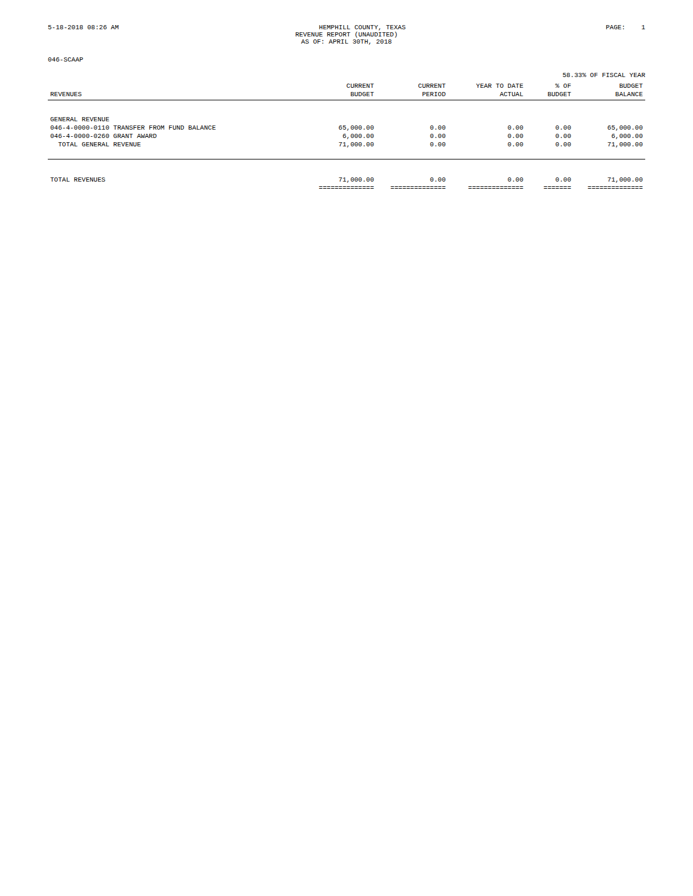5-18-2018 08:26 AM HEMPHILL COUNTY, TEXAS PAGE: 1
REVENUE REPORT (UNAUDITED)
AS OF: APRIL 30TH, 2018
046-SCAAP
58.33% OF FISCAL YEAR
| | CURRENT | CURRENT | YEAR TO DATE | % OF | BUDGET |
| --- | --- | --- | --- | --- | --- |
| REVENUES | BUDGET | PERIOD | ACTUAL | BUDGET | BALANCE |
| GENERAL REVENUE | | | | | |
| 046-4-0000-0110 TRANSFER FROM FUND BALANCE | 65,000.00 | 0.00 | 0.00 | 0.00 | 65,000.00 |
| 046-4-0000-0260 GRANT AWARD | 6,000.00 | 0.00 | 0.00 | 0.00 | 6,000.00 |
| TOTAL GENERAL REVENUE | 71,000.00 | 0.00 | 0.00 | 0.00 | 71,000.00 |
| TOTAL REVENUES | 71,000.00 | 0.00 | 0.00 | 0.00 | 71,000.00 |
| | ============== | ============== | ============== | ======= | ============== |